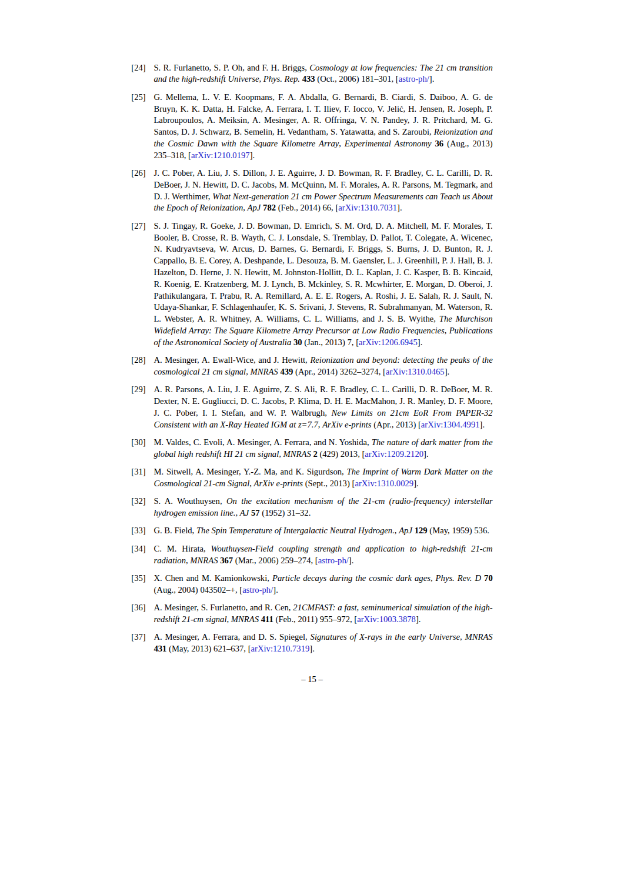[24] S. R. Furlanetto, S. P. Oh, and F. H. Briggs, Cosmology at low frequencies: The 21 cm transition and the high-redshift Universe, Phys. Rep. 433 (Oct., 2006) 181–301, [astro-ph/].
[25] G. Mellema, L. V. E. Koopmans, F. A. Abdalla, G. Bernardi, B. Ciardi, S. Daiboo, A. G. de Bruyn, K. K. Datta, H. Falcke, A. Ferrara, I. T. Iliev, F. Iocco, V. Jelić, H. Jensen, R. Joseph, P. Labroupoulos, A. Meiksin, A. Mesinger, A. R. Offringa, V. N. Pandey, J. R. Pritchard, M. G. Santos, D. J. Schwarz, B. Semelin, H. Vedantham, S. Yatawatta, and S. Zaroubi, Reionization and the Cosmic Dawn with the Square Kilometre Array, Experimental Astronomy 36 (Aug., 2013) 235–318, [arXiv:1210.0197].
[26] J. C. Pober, A. Liu, J. S. Dillon, J. E. Aguirre, J. D. Bowman, R. F. Bradley, C. L. Carilli, D. R. DeBoer, J. N. Hewitt, D. C. Jacobs, M. McQuinn, M. F. Morales, A. R. Parsons, M. Tegmark, and D. J. Werthimer, What Next-generation 21 cm Power Spectrum Measurements can Teach us About the Epoch of Reionization, ApJ 782 (Feb., 2014) 66, [arXiv:1310.7031].
[27] S. J. Tingay, R. Goeke, J. D. Bowman, D. Emrich, S. M. Ord, D. A. Mitchell, M. F. Morales, T. Booler, B. Crosse, R. B. Wayth, C. J. Lonsdale, S. Tremblay, D. Pallot, T. Colegate, A. Wicenec, N. Kudryavtseva, W. Arcus, D. Barnes, G. Bernardi, F. Briggs, S. Burns, J. D. Bunton, R. J. Cappallo, B. E. Corey, A. Deshpande, L. Desouza, B. M. Gaensler, L. J. Greenhill, P. J. Hall, B. J. Hazelton, D. Herne, J. N. Hewitt, M. Johnston-Hollitt, D. L. Kaplan, J. C. Kasper, B. B. Kincaid, R. Koenig, E. Kratzenberg, M. J. Lynch, B. Mckinley, S. R. Mcwhirter, E. Morgan, D. Oberoi, J. Pathikulangara, T. Prabu, R. A. Remillard, A. E. E. Rogers, A. Roshi, J. E. Salah, R. J. Sault, N. Udaya-Shankar, F. Schlagenhaufer, K. S. Srivani, J. Stevens, R. Subrahmanyan, M. Waterson, R. L. Webster, A. R. Whitney, A. Williams, C. L. Williams, and J. S. B. Wyithe, The Murchison Widefield Array: The Square Kilometre Array Precursor at Low Radio Frequencies, Publications of the Astronomical Society of Australia 30 (Jan., 2013) 7, [arXiv:1206.6945].
[28] A. Mesinger, A. Ewall-Wice, and J. Hewitt, Reionization and beyond: detecting the peaks of the cosmological 21 cm signal, MNRAS 439 (Apr., 2014) 3262–3274, [arXiv:1310.0465].
[29] A. R. Parsons, A. Liu, J. E. Aguirre, Z. S. Ali, R. F. Bradley, C. L. Carilli, D. R. DeBoer, M. R. Dexter, N. E. Gugliucci, D. C. Jacobs, P. Klima, D. H. E. MacMahon, J. R. Manley, D. F. Moore, J. C. Pober, I. I. Stefan, and W. P. Walbrugh, New Limits on 21cm EoR From PAPER-32 Consistent with an X-Ray Heated IGM at z=7.7, ArXiv e-prints (Apr., 2013) [arXiv:1304.4991].
[30] M. Valdes, C. Evoli, A. Mesinger, A. Ferrara, and N. Yoshida, The nature of dark matter from the global high redshift HI 21 cm signal, MNRAS 2 (429) 2013, [arXiv:1209.2120].
[31] M. Sitwell, A. Mesinger, Y.-Z. Ma, and K. Sigurdson, The Imprint of Warm Dark Matter on the Cosmological 21-cm Signal, ArXiv e-prints (Sept., 2013) [arXiv:1310.0029].
[32] S. A. Wouthuysen, On the excitation mechanism of the 21-cm (radio-frequency) interstellar hydrogen emission line., AJ 57 (1952) 31–32.
[33] G. B. Field, The Spin Temperature of Intergalactic Neutral Hydrogen., ApJ 129 (May, 1959) 536.
[34] C. M. Hirata, Wouthuysen-Field coupling strength and application to high-redshift 21-cm radiation, MNRAS 367 (Mar., 2006) 259–274, [astro-ph/].
[35] X. Chen and M. Kamionkowski, Particle decays during the cosmic dark ages, Phys. Rev. D 70 (Aug., 2004) 043502–+, [astro-ph/].
[36] A. Mesinger, S. Furlanetto, and R. Cen, 21CMFAST: a fast, seminumerical simulation of the high-redshift 21-cm signal, MNRAS 411 (Feb., 2011) 955–972, [arXiv:1003.3878].
[37] A. Mesinger, A. Ferrara, and D. S. Spiegel, Signatures of X-rays in the early Universe, MNRAS 431 (May, 2013) 621–637, [arXiv:1210.7319].
– 15 –